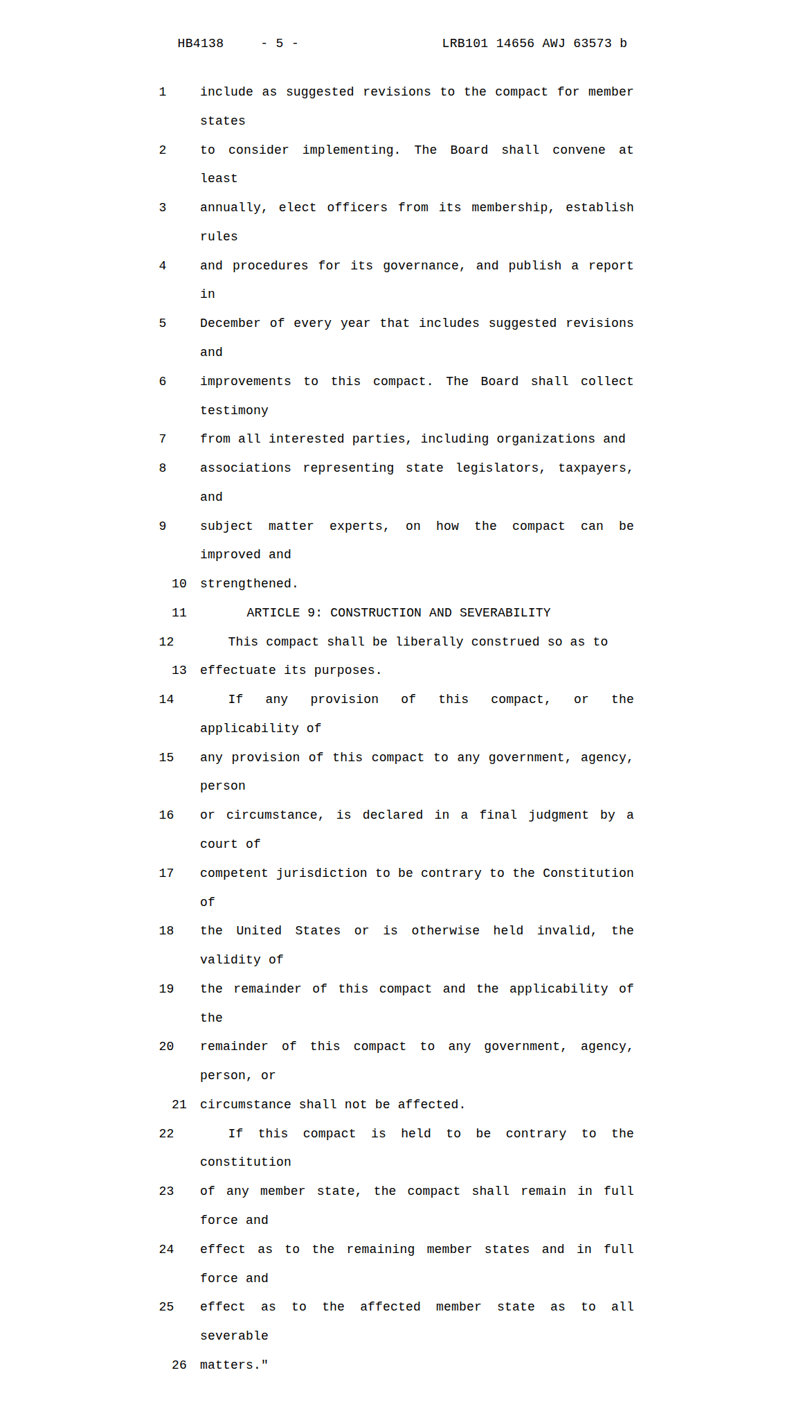HB4138 - 5 - LRB101 14656 AWJ 63573 b
include as suggested revisions to the compact for member states
to consider implementing. The Board shall convene at least
annually, elect officers from its membership, establish rules
and procedures for its governance, and publish a report in
December of every year that includes suggested revisions and
improvements to this compact. The Board shall collect testimony
from all interested parties, including organizations and
associations representing state legislators, taxpayers, and
subject matter experts, on how the compact can be improved and
strengthened.
ARTICLE 9: CONSTRUCTION AND SEVERABILITY
This compact shall be liberally construed so as to
effectuate its purposes.
If any provision of this compact, or the applicability of
any provision of this compact to any government, agency, person
or circumstance, is declared in a final judgment by a court of
competent jurisdiction to be contrary to the Constitution of
the United States or is otherwise held invalid, the validity of
the remainder of this compact and the applicability of the
remainder of this compact to any government, agency, person, or
circumstance shall not be affected.
If this compact is held to be contrary to the constitution
of any member state, the compact shall remain in full force and
effect as to the remaining member states and in full force and
effect as to the affected member state as to all severable
matters."